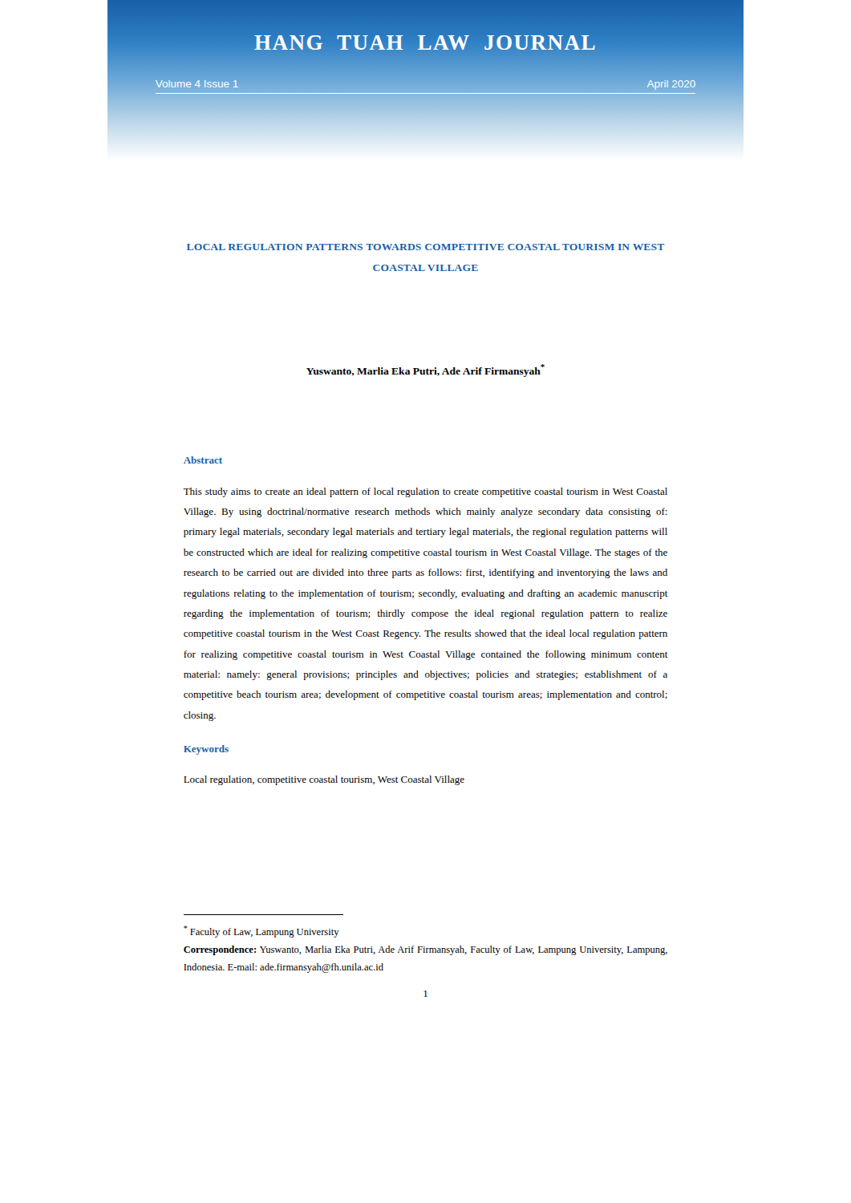HANG TUAH LAW JOURNAL
Volume 4 Issue 1 April 2020
LOCAL REGULATION PATTERNS TOWARDS COMPETITIVE COASTAL TOURISM IN WEST COASTAL VILLAGE
Yuswanto, Marlia Eka Putri, Ade Arif Firmansyah*
Abstract
This study aims to create an ideal pattern of local regulation to create competitive coastal tourism in West Coastal Village. By using doctrinal/normative research methods which mainly analyze secondary data consisting of: primary legal materials, secondary legal materials and tertiary legal materials, the regional regulation patterns will be constructed which are ideal for realizing competitive coastal tourism in West Coastal Village. The stages of the research to be carried out are divided into three parts as follows: first, identifying and inventorying the laws and regulations relating to the implementation of tourism; secondly, evaluating and drafting an academic manuscript regarding the implementation of tourism; thirdly compose the ideal regional regulation pattern to realize competitive coastal tourism in the West Coast Regency. The results showed that the ideal local regulation pattern for realizing competitive coastal tourism in West Coastal Village contained the following minimum content material: namely: general provisions; principles and objectives; policies and strategies; establishment of a competitive beach tourism area; development of competitive coastal tourism areas; implementation and control; closing.
Keywords
Local regulation, competitive coastal tourism, West Coastal Village
* Faculty of Law, Lampung University
Correspondence: Yuswanto, Marlia Eka Putri, Ade Arif Firmansyah, Faculty of Law, Lampung University, Lampung, Indonesia. E-mail: ade.firmansyah@fh.unila.ac.id
1